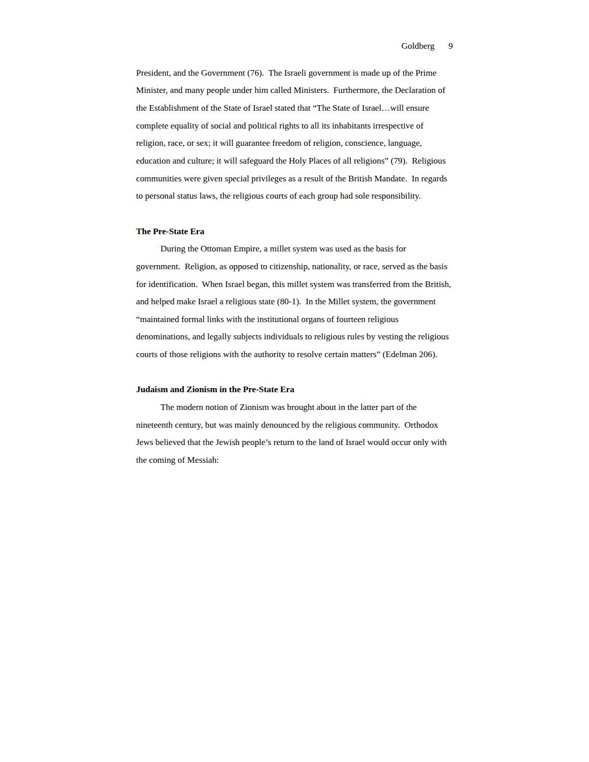Goldberg9
President, and the Government (76). The Israeli government is made up of the Prime Minister, and many people under him called Ministers. Furthermore, the Declaration of the Establishment of the State of Israel stated that “The State of Israel…will ensure complete equality of social and political rights to all its inhabitants irrespective of religion, race, or sex; it will guarantee freedom of religion, conscience, language, education and culture; it will safeguard the Holy Places of all religions” (79). Religious communities were given special privileges as a result of the British Mandate. In regards to personal status laws, the religious courts of each group had sole responsibility.
The Pre-State Era
During the Ottoman Empire, a millet system was used as the basis for government. Religion, as opposed to citizenship, nationality, or race, served as the basis for identification. When Israel began, this millet system was transferred from the British, and helped make Israel a religious state (80-1). In the Millet system, the government “maintained formal links with the institutional organs of fourteen religious denominations, and legally subjects individuals to religious rules by vesting the religious courts of those religions with the authority to resolve certain matters” (Edelman 206).
Judaism and Zionism in the Pre-State Era
The modern notion of Zionism was brought about in the latter part of the nineteenth century, but was mainly denounced by the religious community. Orthodox Jews believed that the Jewish people’s return to the land of Israel would occur only with the coming of Messiah: